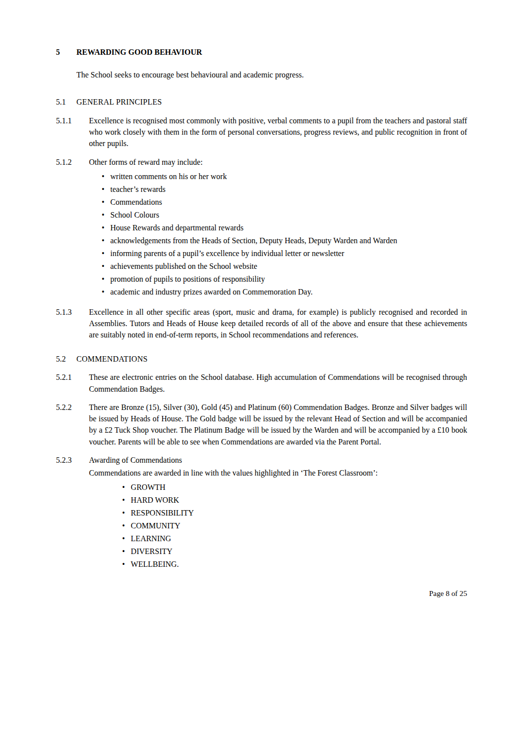5 REWARDING GOOD BEHAVIOUR
The School seeks to encourage best behavioural and academic progress.
5.1 GENERAL PRINCIPLES
5.1.1
Excellence is recognised most commonly with positive, verbal comments to a pupil from the teachers and pastoral staff who work closely with them in the form of personal conversations, progress reviews, and public recognition in front of other pupils.
5.1.2
Other forms of reward may include:
written comments on his or her work
teacher’s rewards
Commendations
School Colours
House Rewards and departmental rewards
acknowledgements from the Heads of Section, Deputy Heads, Deputy Warden and Warden
informing parents of a pupil’s excellence by individual letter or newsletter
achievements published on the School website
promotion of pupils to positions of responsibility
academic and industry prizes awarded on Commemoration Day.
5.1.3
Excellence in all other specific areas (sport, music and drama, for example) is publicly recognised and recorded in Assemblies. Tutors and Heads of House keep detailed records of all of the above and ensure that these achievements are suitably noted in end-of-term reports, in School recommendations and references.
5.2 COMMENDATIONS
5.2.1
These are electronic entries on the School database. High accumulation of Commendations will be recognised through Commendation Badges.
5.2.2
There are Bronze (15), Silver (30), Gold (45) and Platinum (60) Commendation Badges. Bronze and Silver badges will be issued by Heads of House. The Gold badge will be issued by the relevant Head of Section and will be accompanied by a £2 Tuck Shop voucher. The Platinum Badge will be issued by the Warden and will be accompanied by a £10 book voucher. Parents will be able to see when Commendations are awarded via the Parent Portal.
5.2.3
Awarding of Commendations
Commendations are awarded in line with the values highlighted in ‘The Forest Classroom’:
GROWTH
HARD WORK
RESPONSIBILITY
COMMUNITY
LEARNING
DIVERSITY
WELLBEING.
Page 8 of 25